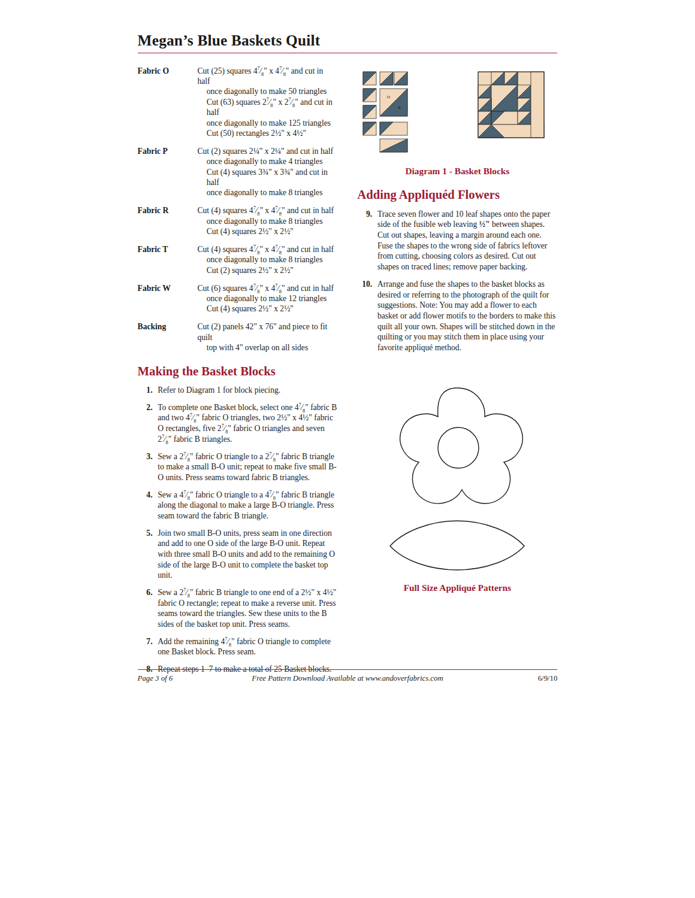Megan’s Blue Baskets Quilt
Fabric O
Cut (25) squares 47⁄8" x 47⁄8" and cut in half
once diagonally to make 50 triangles
Cut (63) squares 27⁄8" x 27⁄8" and cut in half
once diagonally to make 125 triangles
Cut (50) rectangles 2½" x 4½"
Fabric P
Cut (2) squares 2¼" x 2¼" and cut in half
once diagonally to make 4 triangles
Cut (4) squares 3¾" x 3¾" and cut in half
once diagonally to make 8 triangles
Fabric R
Cut (4) squares 47⁄8" x 47⁄8" and cut in half
once diagonally to make 8 triangles
Cut (4) squares 2½" x 2½"
Fabric T
Cut (4) squares 47⁄8" x 47⁄8" and cut in half
once diagonally to make 8 triangles
Cut (2) squares 2½" x 2½"
Fabric W
Cut (6) squares 47⁄8" x 47⁄8" and cut in half
once diagonally to make 12 triangles
Cut (4) squares 2½" x 2½"
Backing
Cut (2) panels 42" x 76" and piece to fit quilt
top with 4" overlap on all sides
Making the Basket Blocks
1. Refer to Diagram 1 for block piecing.
2. To complete one Basket block, select one 47⁄8" fabric B and two 47⁄8" fabric O triangles, two 2½" x 4½" fabric O rectangles, five 27⁄8" fabric O triangles and seven 27⁄8" fabric B triangles.
3. Sew a 27⁄8" fabric O triangle to a 27⁄8" fabric B triangle to make a small B-O unit; repeat to make five small B-O units. Press seams toward fabric B triangles.
4. Sew a 47⁄8" fabric O triangle to a 47⁄8" fabric B triangle along the diagonal to make a large B-O triangle. Press seam toward the fabric B triangle.
5. Join two small B-O units, press seam in one direction and add to one O side of the large B-O unit. Repeat with three small B-O units and add to the remaining O side of the large B-O unit to complete the basket top unit.
6. Sew a 27⁄8" fabric B triangle to one end of a 2½" x 4½" fabric O rectangle; repeat to make a reverse unit. Press seams toward the triangles. Sew these units to the B sides of the basket top unit. Press seams.
7. Add the remaining 47⁄8" fabric O triangle to complete one Basket block. Press seam.
8. Repeat steps 1–7 to make a total of 25 Basket blocks.
O B
Diagram 1 - Basket Blocks
Adding Appliquéd Flowers
9. Trace seven flower and 10 leaf shapes onto the paper side of the fusible web leaving ½" between shapes. Cut out shapes, leaving a margin around each one. Fuse the shapes to the wrong side of fabrics leftover from cutting, choosing colors as desired. Cut out shapes on traced lines; remove paper backing.
10. Arrange and fuse the shapes to the basket blocks as desired or referring to the photograph of the quilt for suggestions. Note: You may add a flower to each basket or add flower motifs to the borders to make this quilt all your own. Shapes will be stitched down in the quilting or you may stitch them in place using your favorite appliqué method.
Full Size Appliqué Patterns
Page 3 of 6
Free Pattern Download Available at www.andoverfabrics.com
6/9/10